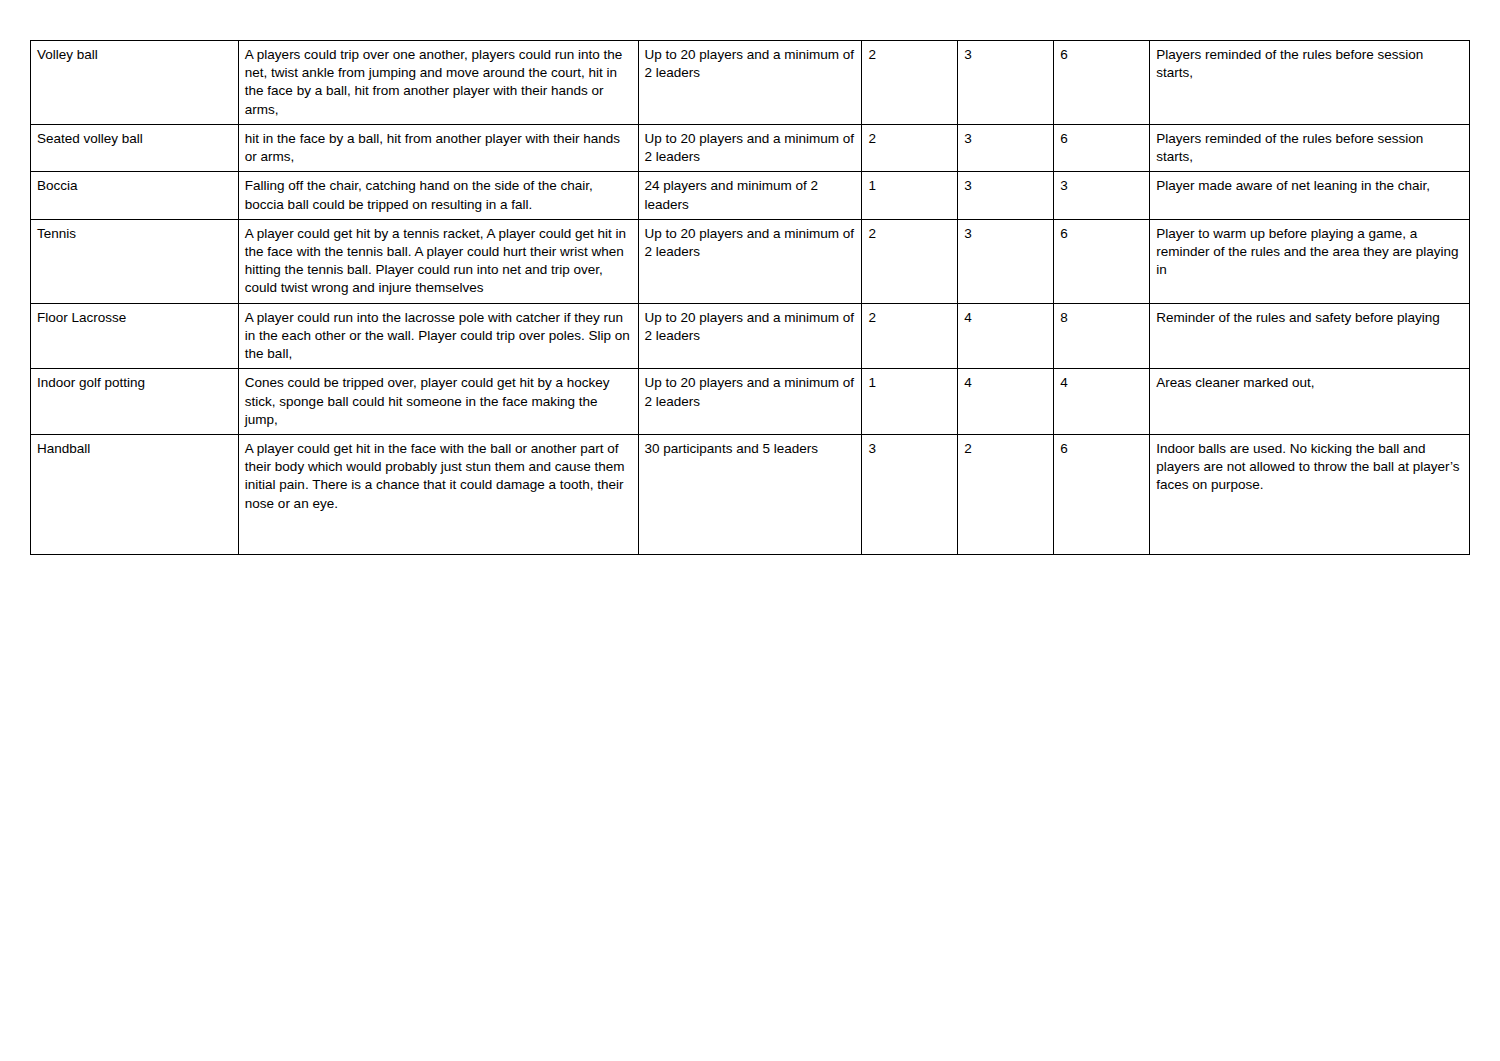| Volley ball | A players could trip over one another, players could run into the net, twist ankle from jumping and move around the court, hit in the face by a ball, hit from another player with their hands or arms, | Up to 20 players and a minimum of 2 leaders | 2 | 3 | 6 | Players reminded of the rules before session starts, |
| Seated volley ball | hit in the face by a ball, hit from another player with their hands or arms, | Up to 20 players and a minimum of 2 leaders | 2 | 3 | 6 | Players reminded of the rules before session starts, |
| Boccia | Falling off the chair, catching hand on the side of the chair, boccia ball could be tripped on resulting in a fall. | 24 players and minimum of 2 leaders | 1 | 3 | 3 | Player made aware of net leaning in the chair, |
| Tennis | A player could get hit by a tennis racket, A player could get hit in the face with the tennis ball. A player could hurt their wrist when hitting the tennis ball. Player could run into net and trip over, could twist wrong and injure themselves | Up to 20 players and a minimum of 2 leaders | 2 | 3 | 6 | Player to warm up before playing a game, a reminder of the rules and the area they are playing in |
| Floor Lacrosse | A player could run into the lacrosse pole with catcher if they run in the each other or the wall. Player could trip over poles. Slip on the ball, | Up to 20 players and a minimum of 2 leaders | 2 | 4 | 8 | Reminder of the rules and safety before playing |
| Indoor golf potting | Cones could be tripped over, player could get hit by a hockey stick, sponge ball could hit someone in the face making the jump, | Up to 20 players and a minimum of 2 leaders | 1 | 4 | 4 | Areas cleaner marked out, |
| Handball | A player could get hit in the face with the ball or another part of their body which would probably just stun them and cause them initial pain. There is a chance that it could damage a tooth, their nose or an eye. | 30 participants and 5 leaders | 3 | 2 | 6 | Indoor balls are used. No kicking the ball and players are not allowed to throw the ball at player’s faces on purpose. |